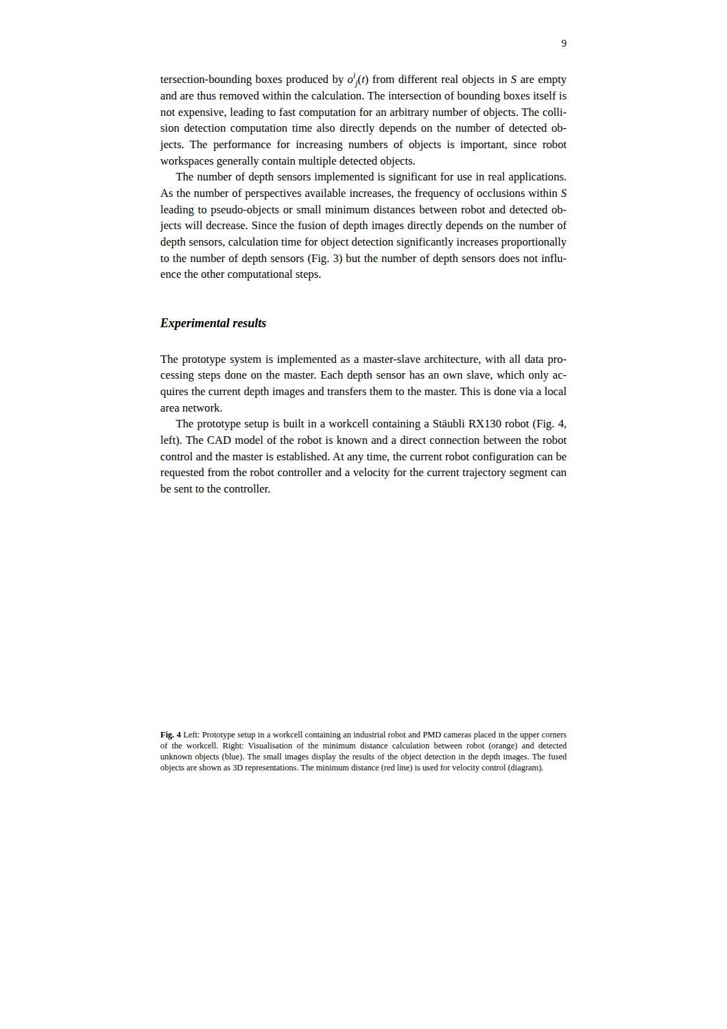9
tersection-bounding boxes produced by oij(t) from different real objects in S are empty and are thus removed within the calculation. The intersection of bounding boxes itself is not expensive, leading to fast computation for an arbitrary number of objects. The collision detection computation time also directly depends on the number of detected objects. The performance for increasing numbers of objects is important, since robot workspaces generally contain multiple detected objects.
The number of depth sensors implemented is significant for use in real applications. As the number of perspectives available increases, the frequency of occlusions within S leading to pseudo-objects or small minimum distances between robot and detected objects will decrease. Since the fusion of depth images directly depends on the number of depth sensors, calculation time for object detection significantly increases proportionally to the number of depth sensors (Fig. 3) but the number of depth sensors does not influence the other computational steps.
Experimental results
The prototype system is implemented as a master-slave architecture, with all data processing steps done on the master. Each depth sensor has an own slave, which only acquires the current depth images and transfers them to the master. This is done via a local area network.
The prototype setup is built in a workcell containing a Stäubli RX130 robot (Fig. 4, left). The CAD model of the robot is known and a direct connection between the robot control and the master is established. At any time, the current robot configuration can be requested from the robot controller and a velocity for the current trajectory segment can be sent to the controller.
Fig. 4 Left: Prototype setup in a workcell containing an industrial robot and PMD cameras placed in the upper corners of the workcell. Right: Visualisation of the minimum distance calculation between robot (orange) and detected unknown objects (blue). The small images display the results of the object detection in the depth images. The fused objects are shown as 3D representations. The minimum distance (red line) is used for velocity control (diagram).